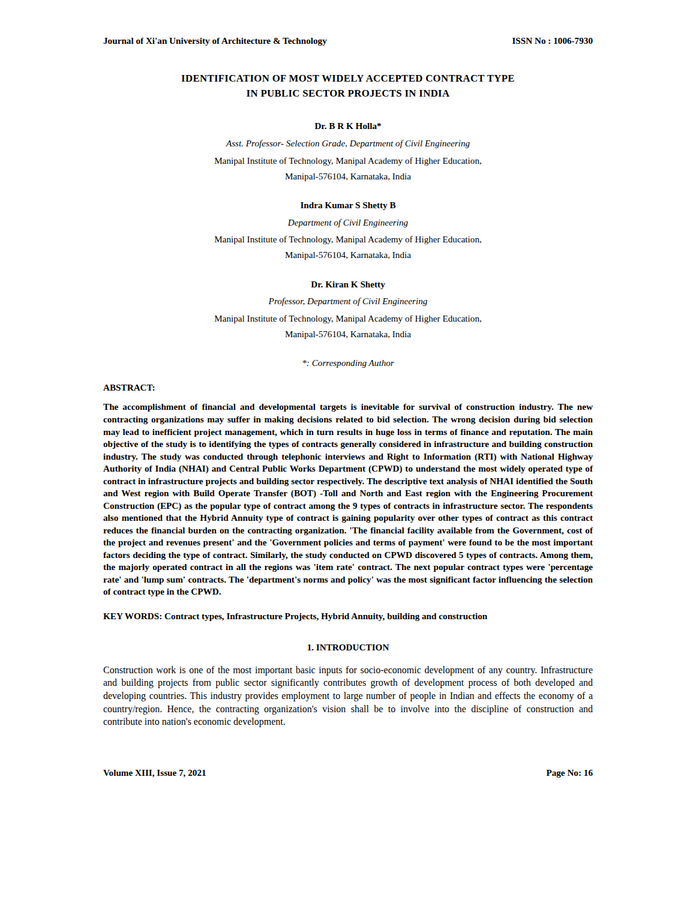Journal of Xi'an University of Architecture & Technology ISSN No : 1006-7930
Identification of Most Widely Accepted Contract Type
in Public Sector Projects in India
Dr. B R K Holla*
Asst. Professor- Selection Grade, Department of Civil Engineering
Manipal Institute of Technology, Manipal Academy of Higher Education,
Manipal-576104, Karnataka, India
Indra Kumar S Shetty B
Department of Civil Engineering
Manipal Institute of Technology, Manipal Academy of Higher Education,
Manipal-576104, Karnataka, India
Dr. Kiran K Shetty
Professor, Department of Civil Engineering
Manipal Institute of Technology, Manipal Academy of Higher Education,
Manipal-576104, Karnataka, India
*: Corresponding Author
ABSTRACT:
The accomplishment of financial and developmental targets is inevitable for survival of construction industry. The new contracting organizations may suffer in making decisions related to bid selection. The wrong decision during bid selection may lead to inefficient project management, which in turn results in huge loss in terms of finance and reputation. The main objective of the study is to identifying the types of contracts generally considered in infrastructure and building construction industry. The study was conducted through telephonic interviews and Right to Information (RTI) with National Highway Authority of India (NHAI) and Central Public Works Department (CPWD) to understand the most widely operated type of contract in infrastructure projects and building sector respectively. The descriptive text analysis of NHAI identified the South and West region with Build Operate Transfer (BOT) -Toll and North and East region with the Engineering Procurement Construction (EPC) as the popular type of contract among the 9 types of contracts in infrastructure sector. The respondents also mentioned that the Hybrid Annuity type of contract is gaining popularity over other types of contract as this contract reduces the financial burden on the contracting organization. 'The financial facility available from the Government, cost of the project and revenues present' and the 'Government policies and terms of payment' were found to be the most important factors deciding the type of contract. Similarly, the study conducted on CPWD discovered 5 types of contracts. Among them, the majorly operated contract in all the regions was 'item rate' contract. The next popular contract types were 'percentage rate' and 'lump sum' contracts. The 'department's norms and policy' was the most significant factor influencing the selection of contract type in the CPWD.
KEY WORDS: Contract types, Infrastructure Projects, Hybrid Annuity, building and construction
1. INTRODUCTION
Construction work is one of the most important basic inputs for socio-economic development of any country. Infrastructure and building projects from public sector significantly contributes growth of development process of both developed and developing countries. This industry provides employment to large number of people in Indian and effects the economy of a country/region. Hence, the contracting organization's vision shall be to involve into the discipline of construction and contribute into nation's economic development.
Volume XIII, Issue 7, 2021 Page No: 16